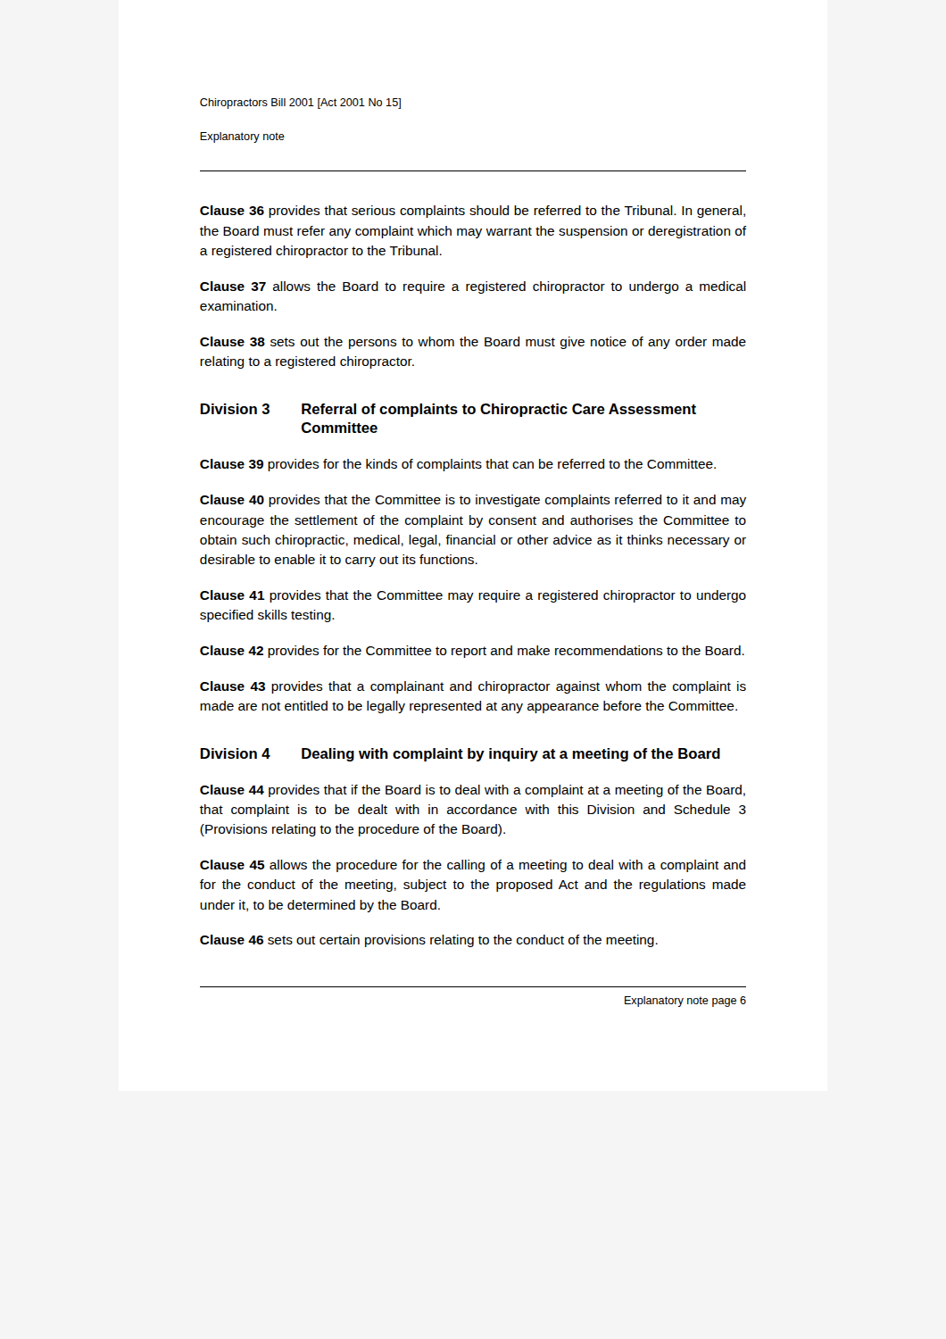Chiropractors Bill 2001 [Act 2001 No 15]
Explanatory note
Clause 36 provides that serious complaints should be referred to the Tribunal. In general, the Board must refer any complaint which may warrant the suspension or deregistration of a registered chiropractor to the Tribunal.
Clause 37 allows the Board to require a registered chiropractor to undergo a medical examination.
Clause 38 sets out the persons to whom the Board must give notice of any order made relating to a registered chiropractor.
Division 3 Referral of complaints to Chiropractic Care Assessment Committee
Clause 39 provides for the kinds of complaints that can be referred to the Committee.
Clause 40 provides that the Committee is to investigate complaints referred to it and may encourage the settlement of the complaint by consent and authorises the Committee to obtain such chiropractic, medical, legal, financial or other advice as it thinks necessary or desirable to enable it to carry out its functions.
Clause 41 provides that the Committee may require a registered chiropractor to undergo specified skills testing.
Clause 42 provides for the Committee to report and make recommendations to the Board.
Clause 43 provides that a complainant and chiropractor against whom the complaint is made are not entitled to be legally represented at any appearance before the Committee.
Division 4 Dealing with complaint by inquiry at a meeting of the Board
Clause 44 provides that if the Board is to deal with a complaint at a meeting of the Board, that complaint is to be dealt with in accordance with this Division and Schedule 3 (Provisions relating to the procedure of the Board).
Clause 45 allows the procedure for the calling of a meeting to deal with a complaint and for the conduct of the meeting, subject to the proposed Act and the regulations made under it, to be determined by the Board.
Clause 46 sets out certain provisions relating to the conduct of the meeting.
Explanatory note page 6